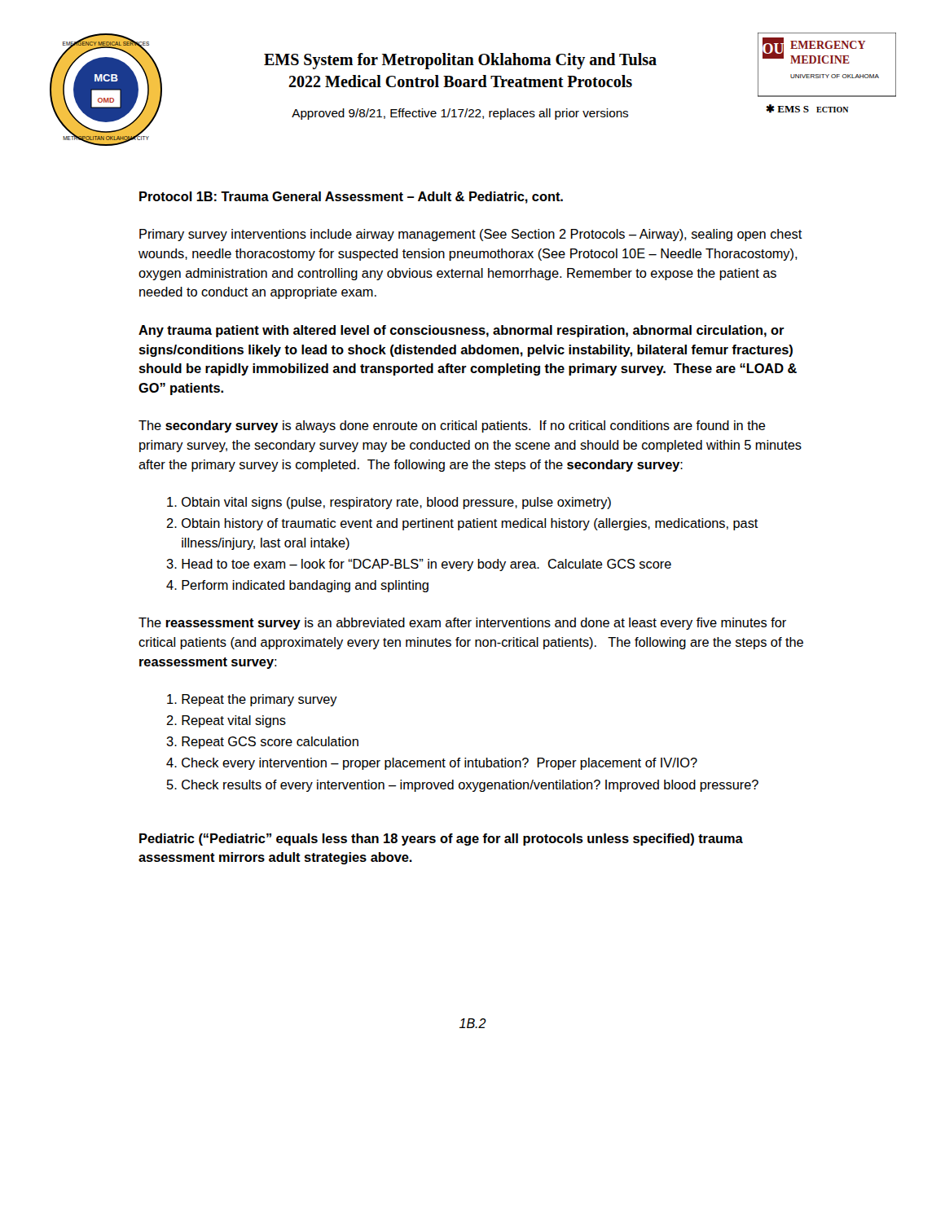EMS System for Metropolitan Oklahoma City and Tulsa
2022 Medical Control Board Treatment Protocols
Approved 9/8/21, Effective 1/17/22, replaces all prior versions
Protocol 1B: Trauma General Assessment – Adult & Pediatric, cont.
Primary survey interventions include airway management (See Section 2 Protocols – Airway), sealing open chest wounds, needle thoracostomy for suspected tension pneumothorax (See Protocol 10E – Needle Thoracostomy), oxygen administration and controlling any obvious external hemorrhage. Remember to expose the patient as needed to conduct an appropriate exam.
Any trauma patient with altered level of consciousness, abnormal respiration, abnormal circulation, or signs/conditions likely to lead to shock (distended abdomen, pelvic instability, bilateral femur fractures) should be rapidly immobilized and transported after completing the primary survey. These are “LOAD & GO” patients.
The secondary survey is always done enroute on critical patients. If no critical conditions are found in the primary survey, the secondary survey may be conducted on the scene and should be completed within 5 minutes after the primary survey is completed. The following are the steps of the secondary survey:
Obtain vital signs (pulse, respiratory rate, blood pressure, pulse oximetry)
Obtain history of traumatic event and pertinent patient medical history (allergies, medications, past illness/injury, last oral intake)
Head to toe exam – look for “DCAP-BLS” in every body area. Calculate GCS score
Perform indicated bandaging and splinting
The reassessment survey is an abbreviated exam after interventions and done at least every five minutes for critical patients (and approximately every ten minutes for non-critical patients). The following are the steps of the reassessment survey:
Repeat the primary survey
Repeat vital signs
Repeat GCS score calculation
Check every intervention – proper placement of intubation? Proper placement of IV/IO?
Check results of every intervention – improved oxygenation/ventilation? Improved blood pressure?
Pediatric (“Pediatric” equals less than 18 years of age for all protocols unless specified) trauma assessment mirrors adult strategies above.
1B.2